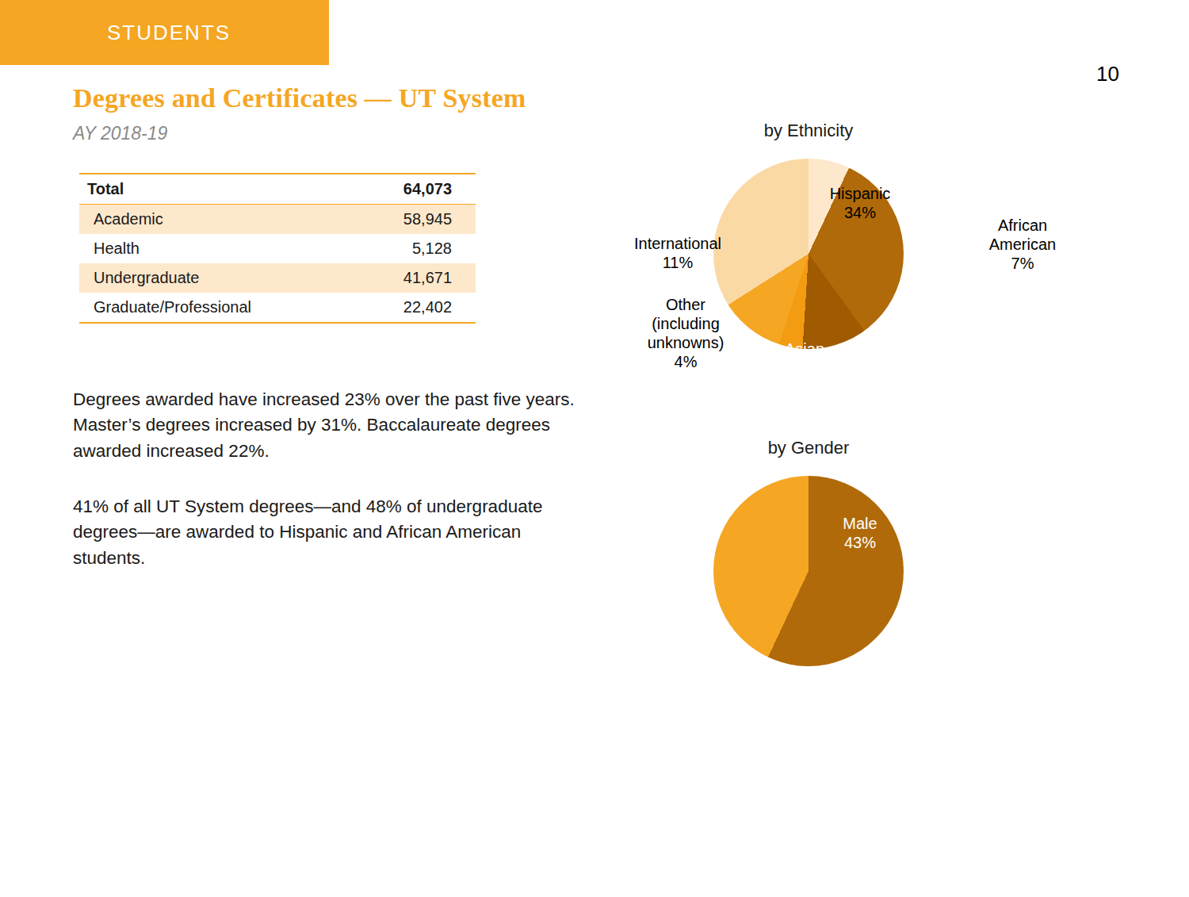STUDENTS
10
Degrees and Certificates — UT System
AY 2018-19
| Total | 64,073 |
| Academic | 58,945 |
| Health | 5,128 |
| Undergraduate | 41,671 |
| Graduate/Professional | 22,402 |
Degrees awarded have increased 23% over the past five years. Master’s degrees increased by 31%. Baccalaureate degrees awarded increased 22%.
41% of all UT System degrees—and 48% of undergraduate degrees—are awarded to Hispanic and African American students.
by Ethnicity
Hispanic
34%
African
American
7%
White
33%
Asian
11%
Other
(including
unknowns)
4%
International
11%
by Gender
Male
43%
Female
57%